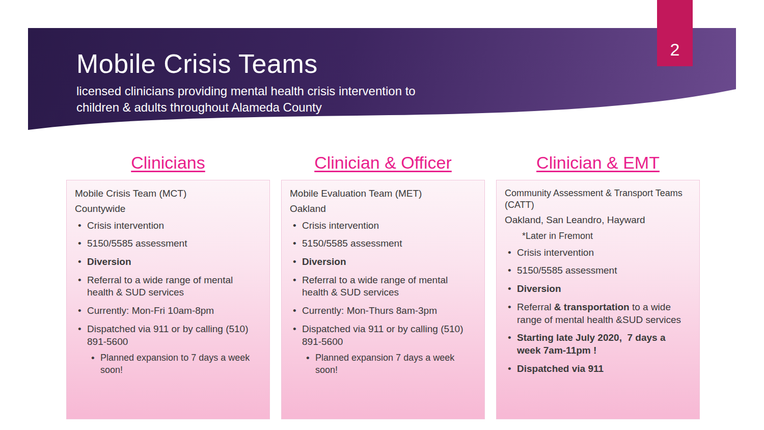Mobile Crisis Teams
licensed clinicians providing mental health crisis intervention to
children & adults throughout Alameda County
2
Clinicians
Mobile Crisis Team (MCT)
Countywide
Crisis intervention
5150/5585 assessment
Diversion
Referral to a wide range of mental health & SUD services
Currently: Mon-Fri 10am-8pm
Dispatched via 911 or by calling (510) 891-5600
Planned expansion to 7 days a week soon!
Clinician & Officer
Mobile Evaluation Team (MET)
Oakland
Crisis intervention
5150/5585 assessment
Diversion
Referral to a wide range of mental health & SUD services
Currently: Mon-Thurs 8am-3pm
Dispatched via 911 or by calling (510) 891-5600
Planned expansion 7 days a week soon!
Clinician & EMT
Community Assessment & Transport Teams (CATT)
Oakland, San Leandro, Hayward
*Later in Fremont
Crisis intervention
5150/5585 assessment
Diversion
Referral & transportation to a wide range of mental health &SUD services
Starting late July 2020, 7 days a week 7am-11pm !
Dispatched via 911